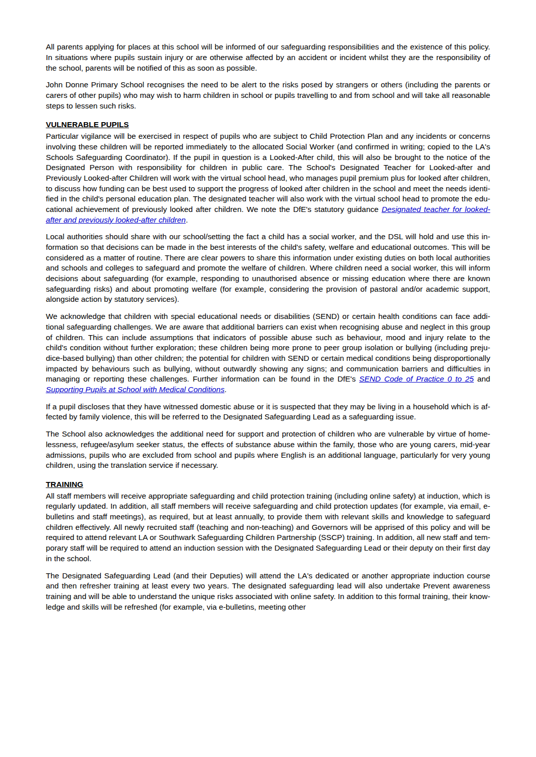All parents applying for places at this school will be informed of our safeguarding responsibilities and the existence of this policy. In situations where pupils sustain injury or are otherwise affected by an accident or incident whilst they are the responsibility of the school, parents will be notified of this as soon as possible.
John Donne Primary School recognises the need to be alert to the risks posed by strangers or others (including the parents or carers of other pupils) who may wish to harm children in school or pupils travelling to and from school and will take all reasonable steps to lessen such risks.
Vulnerable Pupils
Particular vigilance will be exercised in respect of pupils who are subject to Child Protection Plan and any incidents or concerns involving these children will be reported immediately to the allocated Social Worker (and confirmed in writing; copied to the LA's Schools Safeguarding Coordinator). If the pupil in question is a Looked-After child, this will also be brought to the notice of the Designated Person with responsibility for children in public care. The School's Designated Teacher for Looked-after and Previously Looked-after Children will work with the virtual school head, who manages pupil premium plus for looked after children, to discuss how funding can be best used to support the progress of looked after children in the school and meet the needs identified in the child's personal education plan. The designated teacher will also work with the virtual school head to promote the educational achievement of previously looked after children. We note the DfE's statutory guidance Designated teacher for looked-after and previously looked-after children.
Local authorities should share with our school/setting the fact a child has a social worker, and the DSL will hold and use this information so that decisions can be made in the best interests of the child's safety, welfare and educational outcomes. This will be considered as a matter of routine. There are clear powers to share this information under existing duties on both local authorities and schools and colleges to safeguard and promote the welfare of children. Where children need a social worker, this will inform decisions about safeguarding (for example, responding to unauthorised absence or missing education where there are known safeguarding risks) and about promoting welfare (for example, considering the provision of pastoral and/or academic support, alongside action by statutory services).
We acknowledge that children with special educational needs or disabilities (SEND) or certain health conditions can face additional safeguarding challenges. We are aware that additional barriers can exist when recognising abuse and neglect in this group of children. This can include assumptions that indicators of possible abuse such as behaviour, mood and injury relate to the child's condition without further exploration; these children being more prone to peer group isolation or bullying (including prejudice-based bullying) than other children; the potential for children with SEND or certain medical conditions being disproportionally impacted by behaviours such as bullying, without outwardly showing any signs; and communication barriers and difficulties in managing or reporting these challenges. Further information can be found in the DfE's SEND Code of Practice 0 to 25 and Supporting Pupils at School with Medical Conditions.
If a pupil discloses that they have witnessed domestic abuse or it is suspected that they may be living in a household which is affected by family violence, this will be referred to the Designated Safeguarding Lead as a safeguarding issue.
The School also acknowledges the additional need for support and protection of children who are vulnerable by virtue of homelessness, refugee/asylum seeker status, the effects of substance abuse within the family, those who are young carers, mid-year admissions, pupils who are excluded from school and pupils where English is an additional language, particularly for very young children, using the translation service if necessary.
Training
All staff members will receive appropriate safeguarding and child protection training (including online safety) at induction, which is regularly updated. In addition, all staff members will receive safeguarding and child protection updates (for example, via email, e-bulletins and staff meetings), as required, but at least annually, to provide them with relevant skills and knowledge to safeguard children effectively. All newly recruited staff (teaching and non-teaching) and Governors will be apprised of this policy and will be required to attend relevant LA or Southwark Safeguarding Children Partnership (SSCP) training. In addition, all new staff and temporary staff will be required to attend an induction session with the Designated Safeguarding Lead or their deputy on their first day in the school.
The Designated Safeguarding Lead (and their Deputies) will attend the LA's dedicated or another appropriate induction course and then refresher training at least every two years. The designated safeguarding lead will also undertake Prevent awareness training and will be able to understand the unique risks associated with online safety. In addition to this formal training, their knowledge and skills will be refreshed (for example, via e-bulletins, meeting other